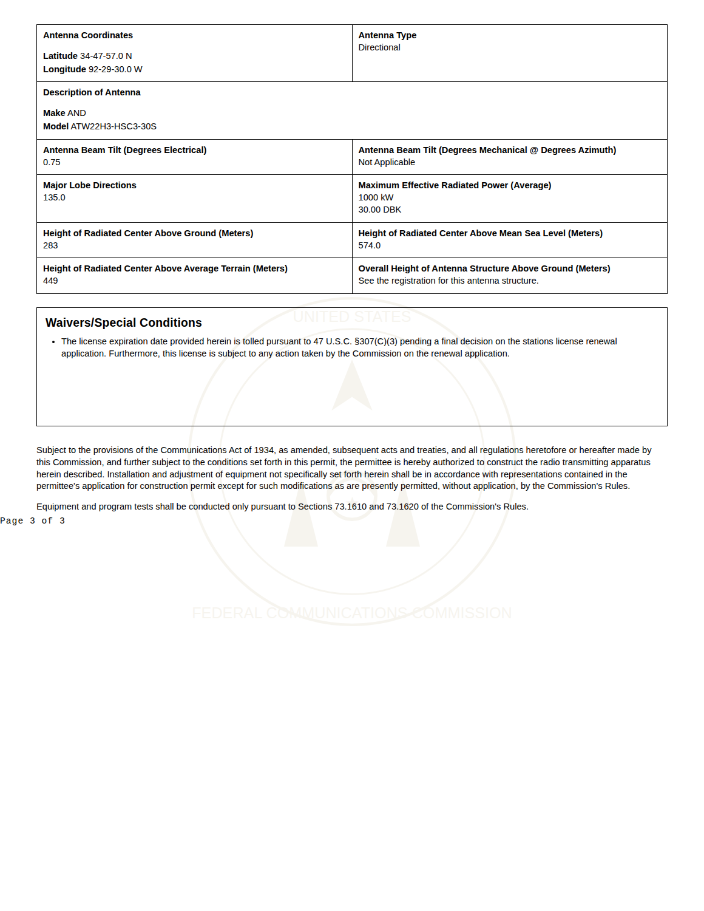UNITED STATES FEDERAL COMMUNICATIONS COMMISSION ★
| Antenna Coordinates Latitude 34-47-57.0 N Longitude 92-29-30.0 W | Antenna Type Directional |
| Description of Antenna Make AND Model ATW22H3-HSC3-30S |
| Antenna Beam Tilt (Degrees Electrical) 0.75 | Antenna Beam Tilt (Degrees Mechanical @ Degrees Azimuth) Not Applicable |
| Major Lobe Directions 135.0 | Maximum Effective Radiated Power (Average) 1000 kW 30.00 DBK |
| Height of Radiated Center Above Ground (Meters) 283 | Height of Radiated Center Above Mean Sea Level (Meters) 574.0 |
| Height of Radiated Center Above Average Terrain (Meters) 449 | Overall Height of Antenna Structure Above Ground (Meters) See the registration for this antenna structure. |
Waivers/Special Conditions
The license expiration date provided herein is tolled pursuant to 47 U.S.C. §307(C)(3) pending a final decision on the stations license renewal application. Furthermore, this license is subject to any action taken by the Commission on the renewal application.
Subject to the provisions of the Communications Act of 1934, as amended, subsequent acts and treaties, and all regulations heretofore or hereafter made by this Commission, and further subject to the conditions set forth in this permit, the permittee is hereby authorized to construct the radio transmitting apparatus herein described. Installation and adjustment of equipment not specifically set forth herein shall be in accordance with representations contained in the permittee's application for construction permit except for such modifications as are presently permitted, without application, by the Commission's Rules.
Equipment and program tests shall be conducted only pursuant to Sections 73.1610 and 73.1620 of the Commission's Rules.
Page 3 of 3